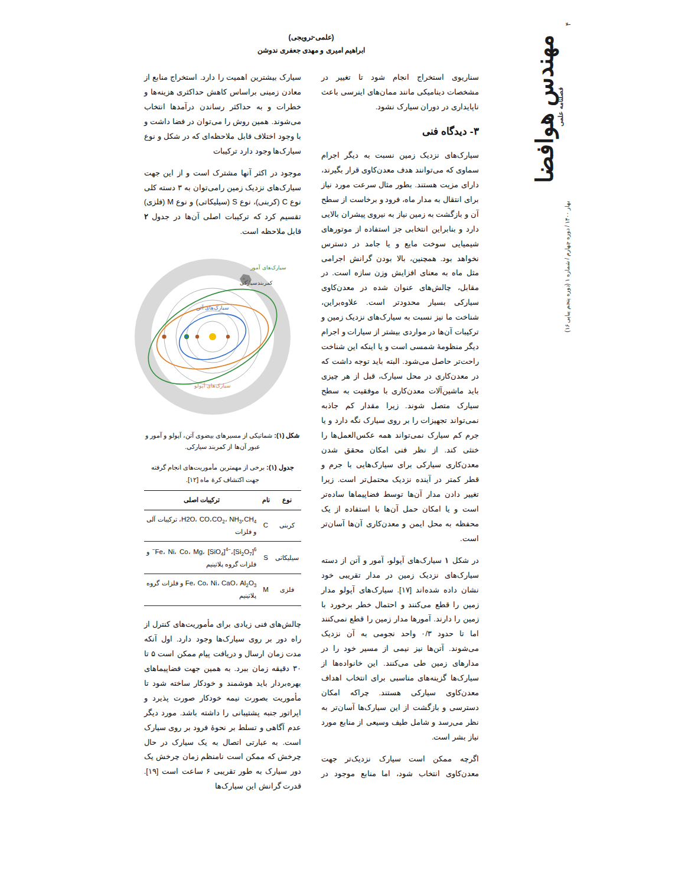۴
مهندس هوافضا فصلنامه علمی
بهار ۱۴۰۰ / دوره چهارم / شماره ۱ (دوره پنجم پیاپی ۱۶)
(علمی-ترویجی)
ابراهیم امیری و مهدی جعفری ندوشن
سناریوی استخراج انجام شود تا تغییر در مشخصات دینامیکی مانند ممان‌های اینرسی باعث ناپایداری در دوران سیارک نشود.
۳- دیدگاه فنی
سیارک‌های نزدیک زمین نسبت به دیگر اجرام سماوی که می‌توانند هدف معدن‌کاوی قرار بگیرند، دارای مزیت هستند. بطور مثال سرعت مورد نیاز برای انتقال به مدار ماه، فرود و برخاست از سطح آن و بازگشت به زمین نیاز به نیروی پیشران بالایی دارد و بنابراین انتخابی جز استفاده از موتورهای شیمیایی سوخت مایع و یا جامد در دسترس نخواهد بود. همچنین، بالا بودن گرانش اجرامی مثل ماه به معنای افزایش وزن سازه است. در مقابل، چالش‌های عنوان شده در معدن‌کاوی سیارکی بسیار محدودتر است. علاوه‌براین، شناخت ما نیز نسبت به سیارک‌های نزدیک زمین و ترکیبات آن‌ها در مواردی بیشتر از سیارات و اجرام دیگر منظومهٔ شمسی است و یا اینکه این شناخت راحت‌تر حاصل می‌شود. البته باید توجه داشت که در معدن‌کاری در محل سیارک، قبل از هر چیزی باید ماشین‌آلات معدن‌کاری با موفقیت به سطح سیارک متصل شوند. زیرا مقدار کم جاذبه نمی‌تواند تجهیزات را بر روی سیارک نگه دارد و یا جرم کم سیارک نمی‌تواند همه عکس‌العمل‌ها را خنثی کند. از نظر فنی امکان محقق شدن معدن‌کاری سیارکی برای سیارک‌هایی با جرم و قطر کمتر در آینده نزدیک محتمل‌تر است. زیرا تغییر دادن مدار آن‌ها توسط فضاپیماها ساده‌تر است و یا امکان حمل آن‌ها با استفاده از یک محفظه به محل ایمن و معدن‌کاری آن‌ها آسان‌تر است.
در شکل ۱ سیارک‌های آپولو، آمور و آتن از دسته سیارک‌های نزدیک زمین در مدار تقریبی خود نشان داده شده‌اند [۱۷]. سیارک‌های آپولو مدار زمین را قطع می‌کنند و احتمال خطر برخورد با زمین را دارند. آمورها مدار زمین را قطع نمی‌کنند اما تا حدود ۰/۳ واحد نجومی به آن نزدیک می‌شوند. آتن‌ها نیز نیمی از مسیر خود را در مدارهای زمین طی می‌کنند. این خانواده‌ها از سیارک‌ها گزینه‌های مناسبی برای انتخاب اهداف معدن‌کاوی سیارکی هستند. چراکه امکان دسترسی و بازگشت از این سیارک‌ها آسان‌تر به نظر می‌رسد و شامل طیف وسیعی از منابع مورد نیاز بشر است.
اگرچه ممکن است سیارک نزدیک‌تر جهت معدن‌کاوی انتخاب شود، اما منابع موجود در سیارک بیشترین اهمیت را دارد. استخراج منابع از معادن زمینی براساس کاهش حداکثری هزینه‌ها و خطرات و به حداکثر رساندن درآمدها انتخاب می‌شوند. همین روش را می‌توان در فضا داشت و با وجود اختلاف قابل ملاحظه‌ای که در شکل و نوع سیارک‌ها وجود دارد ترکیبات
موجود در اکثر آنها مشترک است و از این جهت سیارک‌های نزدیک زمین رامی‌توان به ۳ دسته کلی نوع C (کربنی)، نوع S (سیلیکاتی) و نوع M (فلزی) تقسیم کرد که ترکیبات اصلی آن‌ها در جدول ۲ قابل ملاحظه است.
سیارک‌های آمور کمربندسیارکی سیارک‌های آتن سیارک‌های آپولو
شکل (۱): شماتیکی از مسیرهای بیضوی آتن، آپولو و آمور و عبور آن‌ها از کمربند سیارکی.
جدول (۱): برخی از مهمترین مأموریت‌های انجام گرفته جهت اکتشاف کرهٔ ماه [۱۲].
| نوع | نام | ترکیبات اصلی |
| --- | --- | --- |
| کربنی | C | H2O، CO،CO 2 ، NH 3 ،CH 4 ، ترکیبات آلی و فلزات |
| سیلیکاتی | S | Fe، Ni، Co، Mg، [SiO 4 ] 4− ،[Si 2 O 7 ] 6− و فلزات گروه پلاتینیم |
| فلزی | M | Fe، Co، Ni، CaO، Al 2 O 3 و فلزات گروه پلاتینیم |
چالش‌های فنی زیادی برای مأموریت‌های کنترل از راه دور بر روی سیارک‌ها وجود دارد. اول آنکه مدت زمان ارسال و دریافت پیام ممکن است ۵ تا ۳۰ دقیقه زمان ببرد. به همین جهت فضاپیماهای بهره‌بردار باید هوشمند و خودکار ساخته شود تا مأموریت بصورت نیمه خودکار صورت پذیرد و اپراتور جنبه پشتیبانی را داشته باشد. مورد دیگر عدم آگاهی و تسلط بر نحوهٔ فرود بر روی سیارک است. به عبارتی اتصال به یک سیارک در حال چرخش که ممکن است نامنظم زمان چرخش یک دور سیارک به طور تقریبی ۶ ساعت است [۱۹]. قدرت گرانش این سیارک‌ها